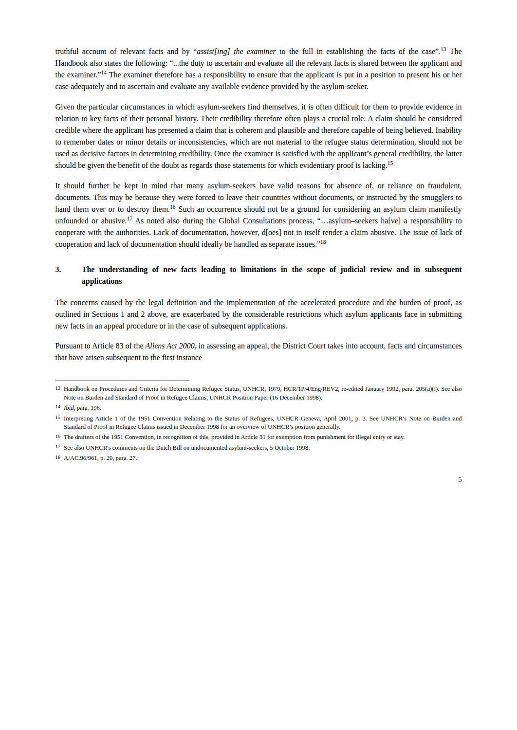truthful account of relevant facts and by “assist[ing] the examiner to the full in establishing the facts of the case”.13 The Handbook also states the following: “...the duty to ascertain and evaluate all the relevant facts is shared between the applicant and the examiner.”14 The examiner therefore has a responsibility to ensure that the applicant is put in a position to present his or her case adequately and to ascertain and evaluate any available evidence provided by the asylum-seeker.
Given the particular circumstances in which asylum-seekers find themselves, it is often difficult for them to provide evidence in relation to key facts of their personal history. Their credibility therefore often plays a crucial role. A claim should be considered credible where the applicant has presented a claim that is coherent and plausible and therefore capable of being believed. Inability to remember dates or minor details or inconsistencies, which are not material to the refugee status determination, should not be used as decisive factors in determining credibility. Once the examiner is satisfied with the applicant’s general credibility, the latter should be given the benefit of the doubt as regards those statements for which evidentiary proof is lacking.15
It should further be kept in mind that many asylum-seekers have valid reasons for absence of, or reliance on fraudulent, documents. This may be because they were forced to leave their countries without documents, or instructed by the smugglers to hand them over or to destroy them.16 Such an occurrence should not be a ground for considering an asylum claim manifestly unfounded or abusive.17 As noted also during the Global Consultations process, “…asylum–seekers ha[ve] a responsibility to cooperate with the authorities. Lack of documentation, however, d[oes] not in itself render a claim abusive. The issue of lack of cooperation and lack of documentation should ideally be handled as separate issues.”18
3. The understanding of new facts leading to limitations in the scope of judicial review and in subsequent applications
The concerns caused by the legal definition and the implementation of the accelerated procedure and the burden of proof, as outlined in Sections 1 and 2 above, are exacerbated by the considerable restrictions which asylum applicants face in submitting new facts in an appeal procedure or in the case of subsequent applications.
Pursuant to Article 83 of the Aliens Act 2000, in assessing an appeal, the District Court takes into account, facts and circumstances that have arisen subsequent to the first instance
13 Handbook on Procedures and Criteria for Determining Refugee Status, UNHCR, 1979, HCR/1P/4/Eng/REV2, re-edited January 1992, para. 205(a)(i). See also Note on Burden and Standard of Proof in Refugee Claims, UNHCR Position Paper (16 December 1998).
14 Ibid, para. 196.
15 Interpreting Article 1 of the 1951 Convention Relating to the Status of Refugees, UNHCR Geneva, April 2001, p. 3. See UNHCR’s Note on Burden and Standard of Proof in Refugee Claims issued in December 1998 for an overview of UNHCR’s position generally.
16 The drafters of the 1951 Convention, in recognition of this, provided in Article 31 for exemption from punishment for illegal entry or stay.
17 See also UNHCR's comments on the Dutch Bill on undocumented asylum-seekers, 5 October 1998.
18 A/AC.96/961, p. 20, para. 27.
5